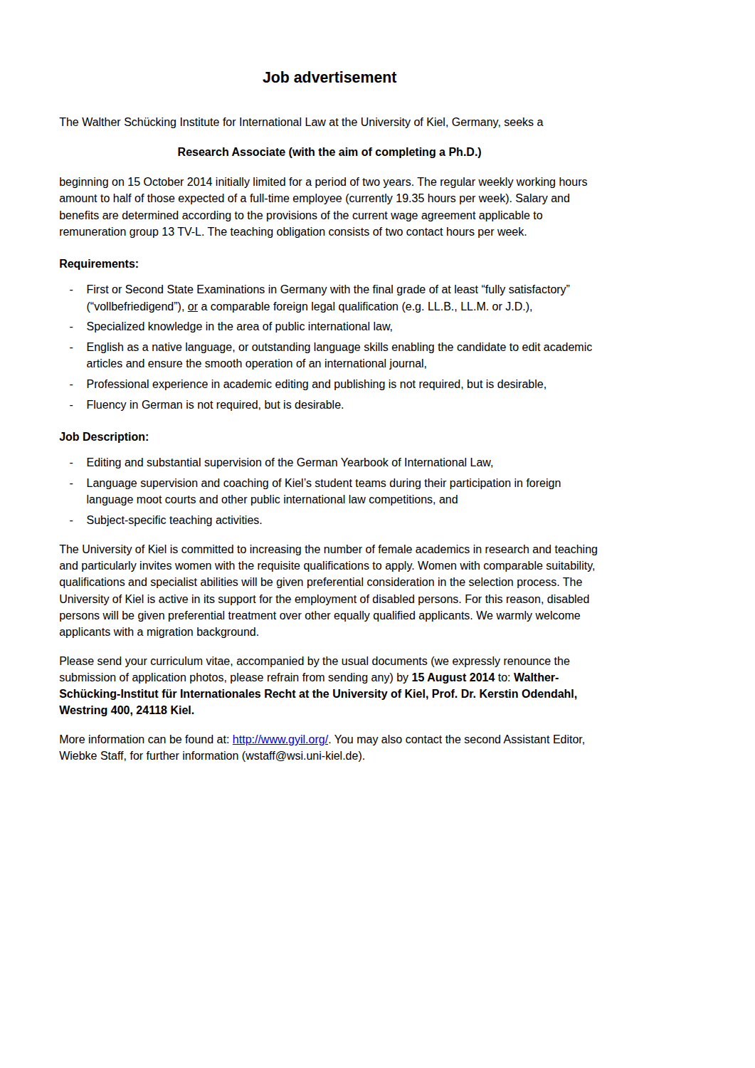Job advertisement
The Walther Schücking Institute for International Law at the University of Kiel, Germany, seeks a
Research Associate (with the aim of completing a Ph.D.)
beginning on 15 October 2014 initially limited for a period of two years. The regular weekly working hours amount to half of those expected of a full-time employee (currently 19.35 hours per week). Salary and benefits are determined according to the provisions of the current wage agreement applicable to remuneration group 13 TV-L. The teaching obligation consists of two contact hours per week.
Requirements:
First or Second State Examinations in Germany with the final grade of at least “fully satisfactory” (“vollbefriedigend”), or a comparable foreign legal qualification (e.g. LL.B., LL.M. or J.D.),
Specialized knowledge in the area of public international law,
English as a native language, or outstanding language skills enabling the candidate to edit academic articles and ensure the smooth operation of an international journal,
Professional experience in academic editing and publishing is not required, but is desirable,
Fluency in German is not required, but is desirable.
Job Description:
Editing and substantial supervision of the German Yearbook of International Law,
Language supervision and coaching of Kiel’s student teams during their participation in foreign language moot courts and other public international law competitions, and
Subject-specific teaching activities.
The University of Kiel is committed to increasing the number of female academics in research and teaching and particularly invites women with the requisite qualifications to apply. Women with comparable suitability, qualifications and specialist abilities will be given preferential consideration in the selection process. The University of Kiel is active in its support for the employment of disabled persons. For this reason, disabled persons will be given preferential treatment over other equally qualified applicants. We warmly welcome applicants with a migration background.
Please send your curriculum vitae, accompanied by the usual documents (we expressly renounce the submission of application photos, please refrain from sending any) by 15 August 2014 to: Walther-Schücking-Institut für Internationales Recht at the University of Kiel, Prof. Dr. Kerstin Odendahl, Westring 400, 24118 Kiel.
More information can be found at: http://www.gyil.org/. You may also contact the second Assistant Editor, Wiebke Staff, for further information (wstaff@wsi.uni-kiel.de).